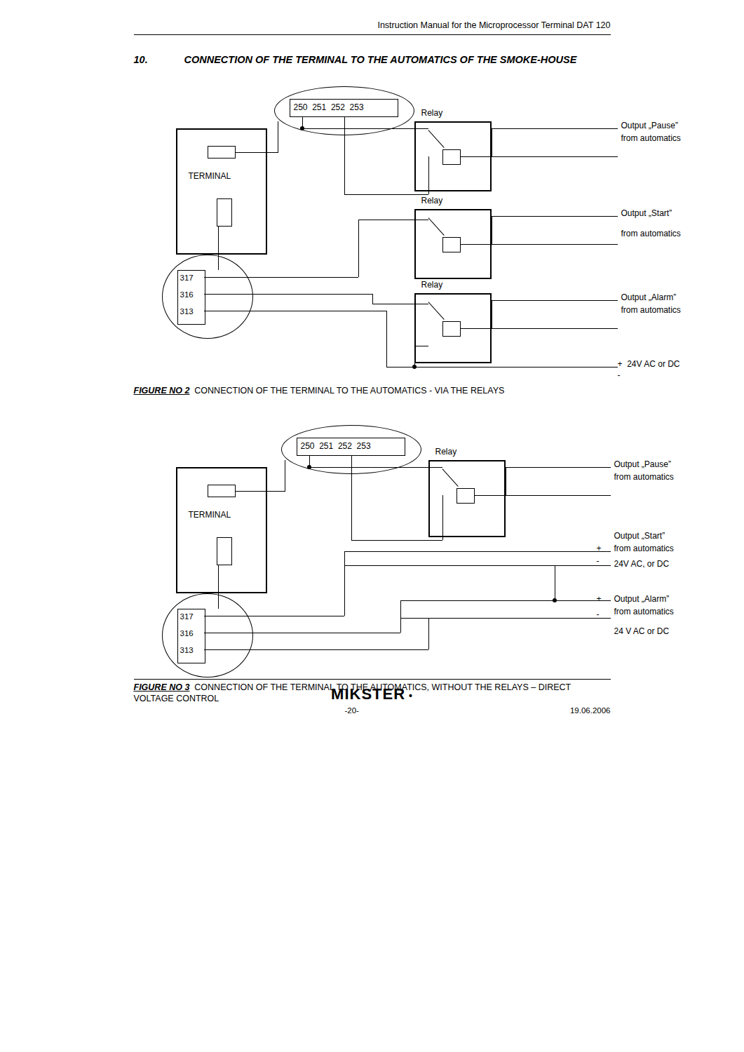Instruction Manual for the Microprocessor Terminal DAT 120
10. CONNECTION OF THE TERMINAL TO THE AUTOMATICS OF THE SMOKE-HOUSE
TERMINAL
250 251 252 253
317
316
313
Relay
Output „Pause”
from automatics
Relay
Output „Start”
from automatics
Relay
Output „Alarm”
from automatics
+ 24V AC or DC
-
FIGURE NO 2 CONNECTION OF THE TERMINAL TO THE AUTOMATICS - VIA THE RELAYS
TERMINAL
250 251 252 253
317
316
313
Relay
Output „Pause”
from automatics
Output „Start”
from automatics
+
24V AC, or DC
-
Output „Alarm”
from automatics
+
-
24 V AC or DC
FIGURE NO 3 CONNECTION OF THE TERMINAL TO THE AUTOMATICS, WITHOUT THE RELAYS – DIRECT VOLTAGE CONTROL
MIKSTER •
-20-
19.06.2006